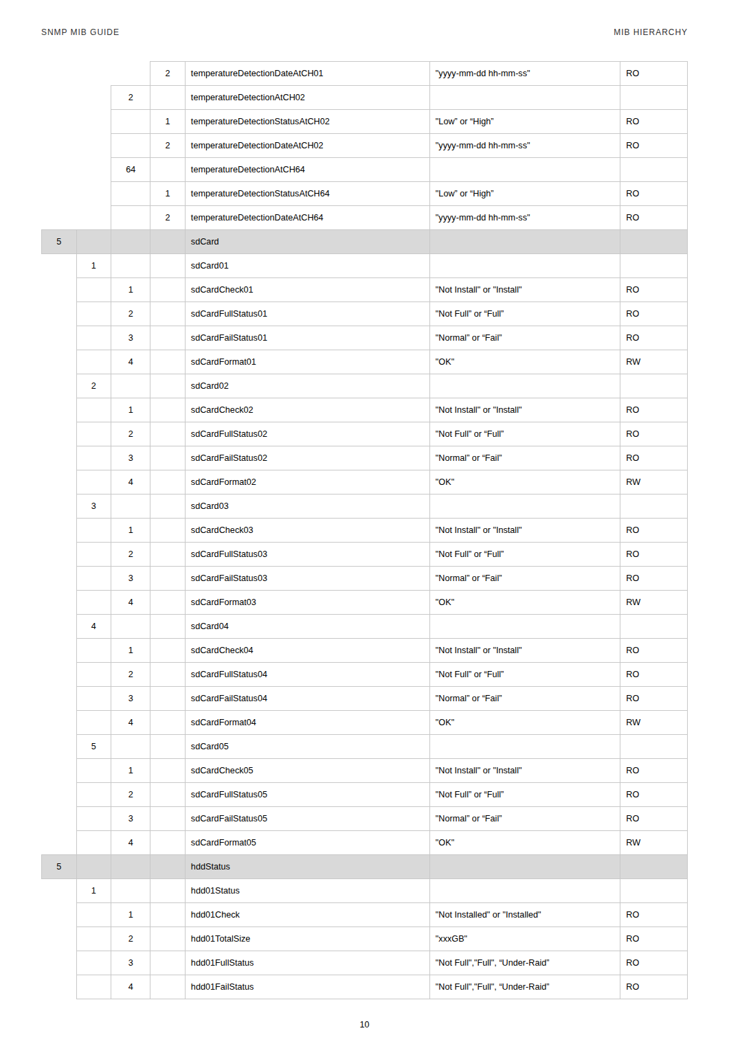SNMP MIB GUIDE MIB HIERARCHY
| | | | 2 | temperatureDetectionDateAtCH01 | "yyyy-mm-dd hh-mm-ss" | RO |
| | | 2 | | temperatureDetectionAtCH02 | | |
| | | | 1 | temperatureDetectionStatusAtCH02 | "Low” or “High” | RO |
| | | | 2 | temperatureDetectionDateAtCH02 | "yyyy-mm-dd hh-mm-ss" | RO |
| | | 64 | | temperatureDetectionAtCH64 | | |
| | | | 1 | temperatureDetectionStatusAtCH64 | "Low” or “High” | RO |
| | | | 2 | temperatureDetectionDateAtCH64 | "yyyy-mm-dd hh-mm-ss" | RO |
| 5 | | | | sdCard | | |
| | 1 | | | sdCard01 | | |
| | | 1 | | sdCardCheck01 | "Not Install" or "Install" | RO |
| | | 2 | | sdCardFullStatus01 | "Not Full” or “Full” | RO |
| | | 3 | | sdCardFailStatus01 | "Normal” or “Fail” | RO |
| | | 4 | | sdCardFormat01 | "OK" | RW |
| | 2 | | | sdCard02 | | |
| | | 1 | | sdCardCheck02 | "Not Install" or "Install" | RO |
| | | 2 | | sdCardFullStatus02 | "Not Full” or “Full” | RO |
| | | 3 | | sdCardFailStatus02 | "Normal” or “Fail” | RO |
| | | 4 | | sdCardFormat02 | "OK" | RW |
| | 3 | | | sdCard03 | | |
| | | 1 | | sdCardCheck03 | "Not Install" or "Install" | RO |
| | | 2 | | sdCardFullStatus03 | "Not Full” or “Full” | RO |
| | | 3 | | sdCardFailStatus03 | "Normal” or “Fail” | RO |
| | | 4 | | sdCardFormat03 | "OK" | RW |
| | 4 | | | sdCard04 | | |
| | | 1 | | sdCardCheck04 | "Not Install" or "Install" | RO |
| | | 2 | | sdCardFullStatus04 | "Not Full” or “Full” | RO |
| | | 3 | | sdCardFailStatus04 | "Normal” or “Fail” | RO |
| | | 4 | | sdCardFormat04 | "OK" | RW |
| | 5 | | | sdCard05 | | |
| | | 1 | | sdCardCheck05 | "Not Install" or "Install" | RO |
| | | 2 | | sdCardFullStatus05 | "Not Full” or “Full” | RO |
| | | 3 | | sdCardFailStatus05 | "Normal” or “Fail” | RO |
| | | 4 | | sdCardFormat05 | "OK" | RW |
| 5 | | | | hddStatus | | |
| | 1 | | | hdd01Status | | |
| | | 1 | | hdd01Check | "Not Installed" or "Installed" | RO |
| | | 2 | | hdd01TotalSize | "xxxGB" | RO |
| | | 3 | | hdd01FullStatus | "Not Full","Full", “Under-Raid” | RO |
| | | 4 | | hdd01FailStatus | "Not Full","Full", “Under-Raid” | RO |
10